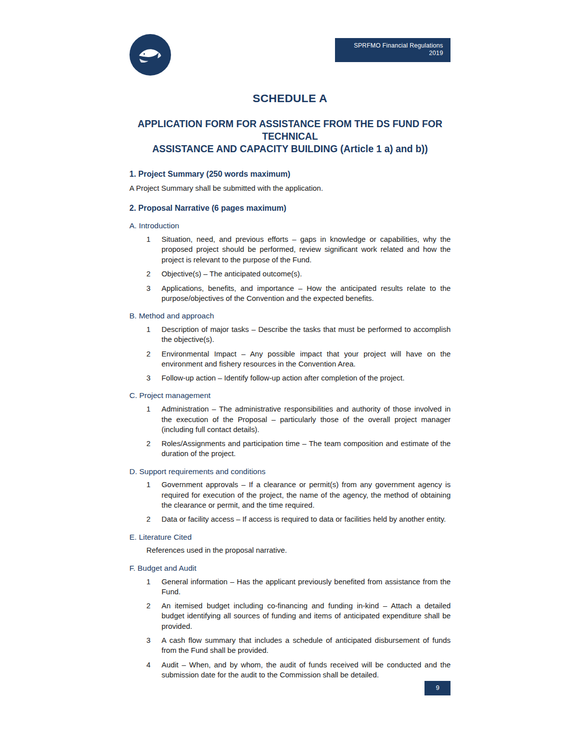SPRFMO Financial Regulations 2019
SCHEDULE A
APPLICATION FORM FOR ASSISTANCE FROM THE DS FUND FOR TECHNICAL
ASSISTANCE AND CAPACITY BUILDING (Article 1 a) and b))
1. Project Summary (250 words maximum)
A Project Summary shall be submitted with the application.
2. Proposal Narrative (6 pages maximum)
A. Introduction
Situation, need, and previous efforts – gaps in knowledge or capabilities, why the proposed project should be performed, review significant work related and how the project is relevant to the purpose of the Fund.
Objective(s) – The anticipated outcome(s).
Applications, benefits, and importance – How the anticipated results relate to the purpose/objectives of the Convention and the expected benefits.
B. Method and approach
Description of major tasks – Describe the tasks that must be performed to accomplish the objective(s).
Environmental Impact – Any possible impact that your project will have on the environment and fishery resources in the Convention Area.
Follow-up action – Identify follow-up action after completion of the project.
C. Project management
Administration – The administrative responsibilities and authority of those involved in the execution of the Proposal – particularly those of the overall project manager (including full contact details).
Roles/Assignments and participation time – The team composition and estimate of the duration of the project.
D. Support requirements and conditions
Government approvals – If a clearance or permit(s) from any government agency is required for execution of the project, the name of the agency, the method of obtaining the clearance or permit, and the time required.
Data or facility access – If access is required to data or facilities held by another entity.
E. Literature Cited
References used in the proposal narrative.
F. Budget and Audit
General information – Has the applicant previously benefited from assistance from the Fund.
An itemised budget including co-financing and funding in-kind – Attach a detailed budget identifying all sources of funding and items of anticipated expenditure shall be provided.
A cash flow summary that includes a schedule of anticipated disbursement of funds from the Fund shall be provided.
Audit – When, and by whom, the audit of funds received will be conducted and the submission date for the audit to the Commission shall be detailed.
9